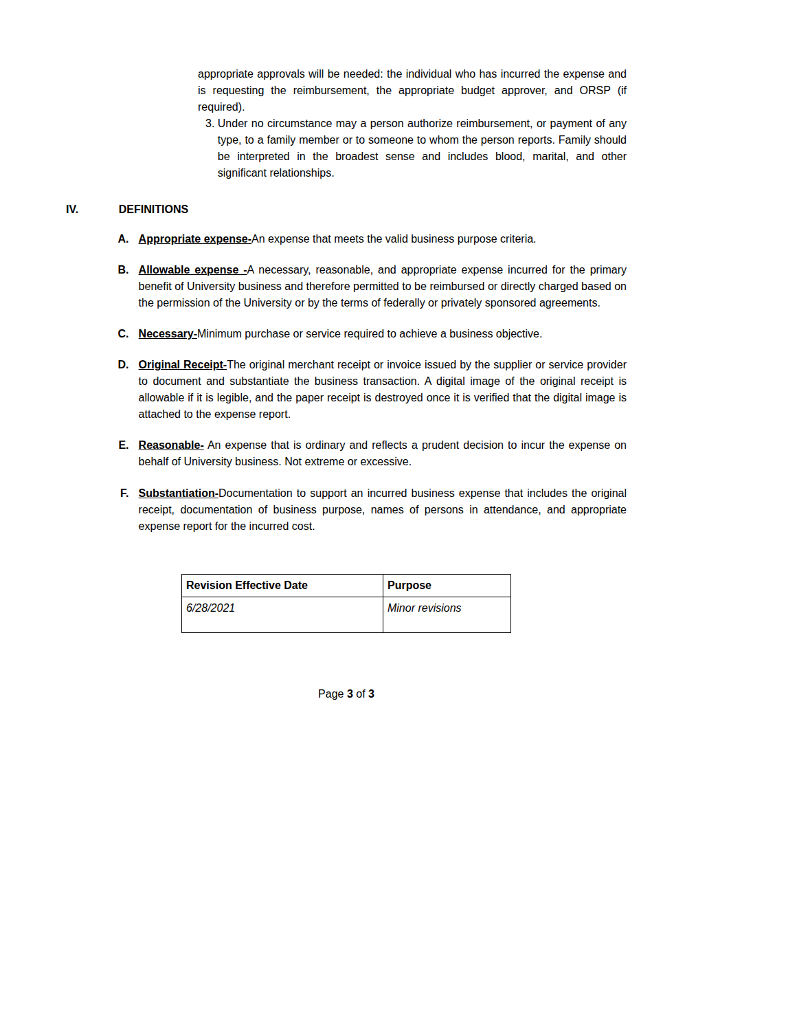appropriate approvals will be needed: the individual who has incurred the expense and is requesting the reimbursement, the appropriate budget approver, and ORSP (if required).
Under no circumstance may a person authorize reimbursement, or payment of any type, to a family member or to someone to whom the person reports. Family should be interpreted in the broadest sense and includes blood, marital, and other significant relationships.
IV. DEFINITIONS
Appropriate expense-An expense that meets the valid business purpose criteria.
Allowable expense -A necessary, reasonable, and appropriate expense incurred for the primary benefit of University business and therefore permitted to be reimbursed or directly charged based on the permission of the University or by the terms of federally or privately sponsored agreements.
Necessary-Minimum purchase or service required to achieve a business objective.
Original Receipt-The original merchant receipt or invoice issued by the supplier or service provider to document and substantiate the business transaction. A digital image of the original receipt is allowable if it is legible, and the paper receipt is destroyed once it is verified that the digital image is attached to the expense report.
Reasonable- An expense that is ordinary and reflects a prudent decision to incur the expense on behalf of University business. Not extreme or excessive.
Substantiation-Documentation to support an incurred business expense that includes the original receipt, documentation of business purpose, names of persons in attendance, and appropriate expense report for the incurred cost.
| Revision Effective Date | Purpose |
| --- | --- |
| 6/28/2021 | Minor revisions |
Page 3 of 3